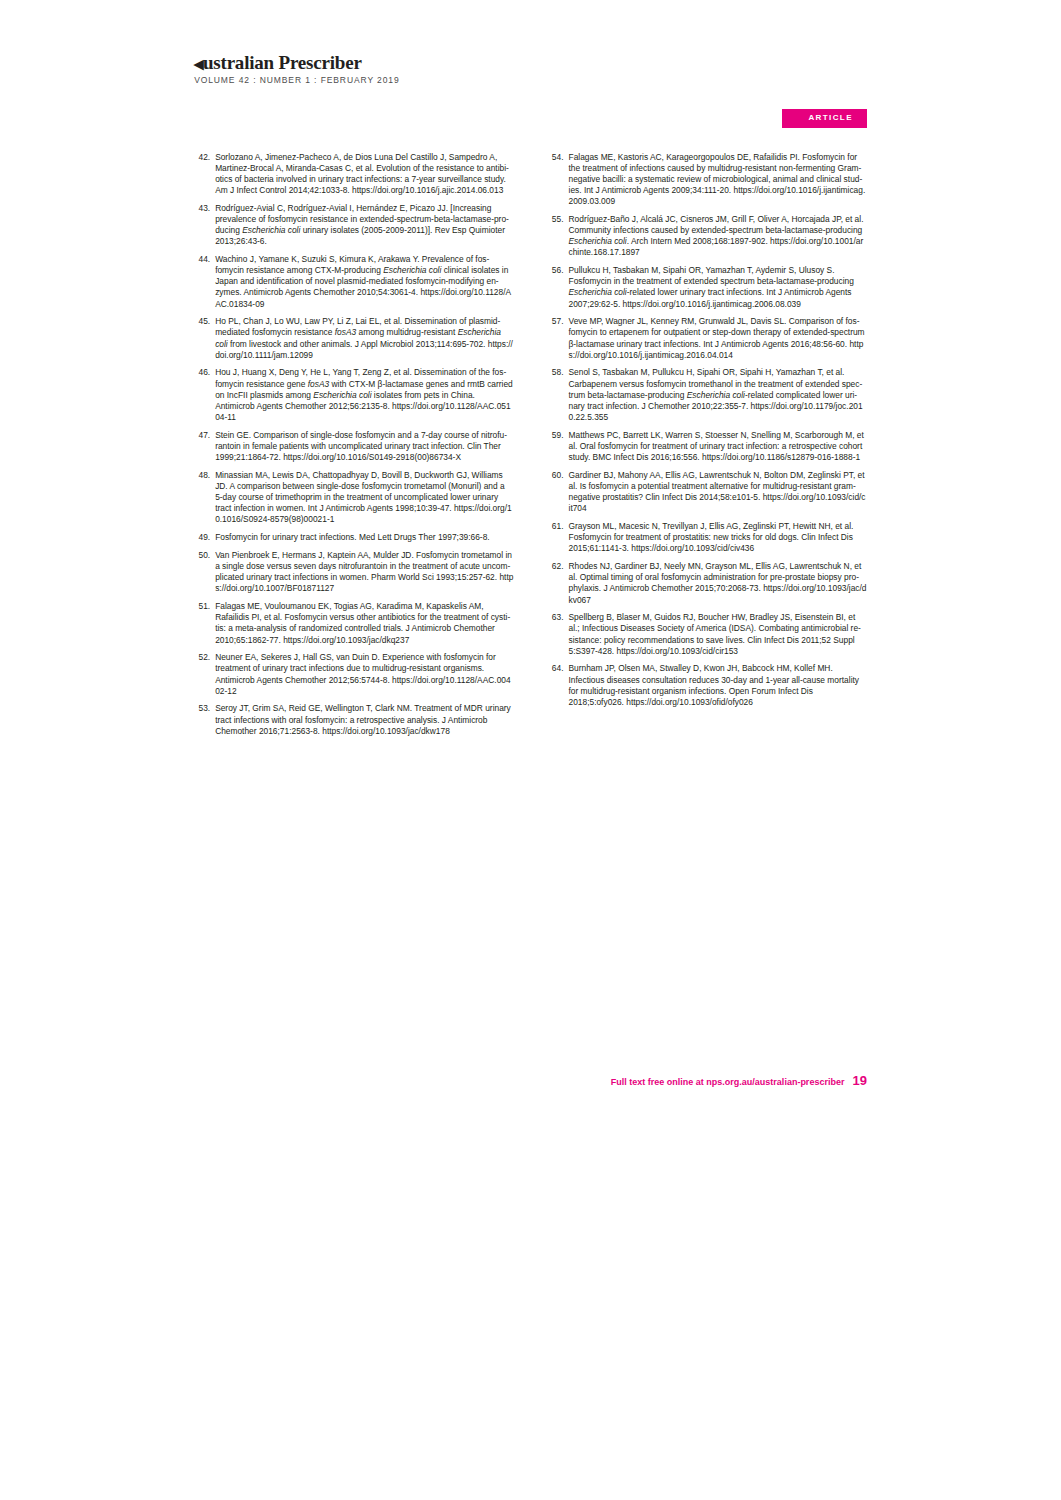◂ustralian Prescriber
Volume 42 : Number 1 : February 2019
Article
42. Sorlozano A, Jimenez-Pacheco A, de Dios Luna Del Castillo J, Sampedro A, Martinez-Brocal A, Miranda-Casas C, et al. Evolution of the resistance to antibiotics of bacteria involved in urinary tract infections: a 7-year surveillance study. Am J Infect Control 2014;42:1033-8. https://doi.org/10.1016/j.ajic.2014.06.013
43. Rodríguez-Avial C, Rodríguez-Avial I, Hernández E, Picazo JJ. [Increasing prevalence of fosfomycin resistance in extended-spectrum-beta-lactamase-producing Escherichia coli urinary isolates (2005-2009-2011)]. Rev Esp Quimioter 2013;26:43-6.
44. Wachino J, Yamane K, Suzuki S, Kimura K, Arakawa Y. Prevalence of fosfomycin resistance among CTX-M-producing Escherichia coli clinical isolates in Japan and identification of novel plasmid-mediated fosfomycin-modifying enzymes. Antimicrob Agents Chemother 2010;54:3061-4. https://doi.org/10.1128/AAC.01834-09
45. Ho PL, Chan J, Lo WU, Law PY, Li Z, Lai EL, et al. Dissemination of plasmid-mediated fosfomycin resistance fosA3 among multidrug-resistant Escherichia coli from livestock and other animals. J Appl Microbiol 2013;114:695-702. https://doi.org/10.1111/jam.12099
46. Hou J, Huang X, Deng Y, He L, Yang T, Zeng Z, et al. Dissemination of the fosfomycin resistance gene fosA3 with CTX-M β-lactamase genes and rmtB carried on IncFII plasmids among Escherichia coli isolates from pets in China. Antimicrob Agents Chemother 2012;56:2135-8. https://doi.org/10.1128/AAC.05104-11
47. Stein GE. Comparison of single-dose fosfomycin and a 7-day course of nitrofurantoin in female patients with uncomplicated urinary tract infection. Clin Ther 1999;21:1864-72. https://doi.org/10.1016/S0149-2918(00)86734-X
48. Minassian MA, Lewis DA, Chattopadhyay D, Bovill B, Duckworth GJ, Williams JD. A comparison between single-dose fosfomycin trometamol (Monuril) and a 5-day course of trimethoprim in the treatment of uncomplicated lower urinary tract infection in women. Int J Antimicrob Agents 1998;10:39-47. https://doi.org/10.1016/S0924-8579(98)00021-1
49. Fosfomycin for urinary tract infections. Med Lett Drugs Ther 1997;39:66-8.
50. Van Pienbroek E, Hermans J, Kaptein AA, Mulder JD. Fosfomycin trometamol in a single dose versus seven days nitrofurantoin in the treatment of acute uncomplicated urinary tract infections in women. Pharm World Sci 1993;15:257-62. https://doi.org/10.1007/BF01871127
51. Falagas ME, Vouloumanou EK, Togias AG, Karadima M, Kapaskelis AM, Rafailidis PI, et al. Fosfomycin versus other antibiotics for the treatment of cystitis: a meta-analysis of randomized controlled trials. J Antimicrob Chemother 2010;65:1862-77. https://doi.org/10.1093/jac/dkq237
52. Neuner EA, Sekeres J, Hall GS, van Duin D. Experience with fosfomycin for treatment of urinary tract infections due to multidrug-resistant organisms. Antimicrob Agents Chemother 2012;56:5744-8. https://doi.org/10.1128/AAC.00402-12
53. Seroy JT, Grim SA, Reid GE, Wellington T, Clark NM. Treatment of MDR urinary tract infections with oral fosfomycin: a retrospective analysis. J Antimicrob Chemother 2016;71:2563-8. https://doi.org/10.1093/jac/dkw178
54. Falagas ME, Kastoris AC, Karageorgopoulos DE, Rafailidis PI. Fosfomycin for the treatment of infections caused by multidrug-resistant non-fermenting Gram-negative bacilli: a systematic review of microbiological, animal and clinical studies. Int J Antimicrob Agents 2009;34:111-20. https://doi.org/10.1016/j.ijantimicag.2009.03.009
55. Rodríguez-Baño J, Alcalá JC, Cisneros JM, Grill F, Oliver A, Horcajada JP, et al. Community infections caused by extended-spectrum beta-lactamase-producing Escherichia coli. Arch Intern Med 2008;168:1897-902. https://doi.org/10.1001/archinte.168.17.1897
56. Pullukcu H, Tasbakan M, Sipahi OR, Yamazhan T, Aydemir S, Ulusoy S. Fosfomycin in the treatment of extended spectrum beta-lactamase-producing Escherichia coli-related lower urinary tract infections. Int J Antimicrob Agents 2007;29:62-5. https://doi.org/10.1016/j.ijantimicag.2006.08.039
57. Veve MP, Wagner JL, Kenney RM, Grunwald JL, Davis SL. Comparison of fosfomycin to ertapenem for outpatient or step-down therapy of extended-spectrum β-lactamase urinary tract infections. Int J Antimicrob Agents 2016;48:56-60. https://doi.org/10.1016/j.ijantimicag.2016.04.014
58. Senol S, Tasbakan M, Pullukcu H, Sipahi OR, Sipahi H, Yamazhan T, et al. Carbapenem versus fosfomycin tromethanol in the treatment of extended spectrum beta-lactamase-producing Escherichia coli-related complicated lower urinary tract infection. J Chemother 2010;22:355-7. https://doi.org/10.1179/joc.2010.22.5.355
59. Matthews PC, Barrett LK, Warren S, Stoesser N, Snelling M, Scarborough M, et al. Oral fosfomycin for treatment of urinary tract infection: a retrospective cohort study. BMC Infect Dis 2016;16:556. https://doi.org/10.1186/s12879-016-1888-1
60. Gardiner BJ, Mahony AA, Ellis AG, Lawrentschuk N, Bolton DM, Zeglinski PT, et al. Is fosfomycin a potential treatment alternative for multidrug-resistant gram-negative prostatitis? Clin Infect Dis 2014;58:e101-5. https://doi.org/10.1093/cid/cit704
61. Grayson ML, Macesic N, Trevillyan J, Ellis AG, Zeglinski PT, Hewitt NH, et al. Fosfomycin for treatment of prostatitis: new tricks for old dogs. Clin Infect Dis 2015;61:1141-3. https://doi.org/10.1093/cid/civ436
62. Rhodes NJ, Gardiner BJ, Neely MN, Grayson ML, Ellis AG, Lawrentschuk N, et al. Optimal timing of oral fosfomycin administration for pre-prostate biopsy prophylaxis. J Antimicrob Chemother 2015;70:2068-73. https://doi.org/10.1093/jac/dkv067
63. Spellberg B, Blaser M, Guidos RJ, Boucher HW, Bradley JS, Eisenstein BI, et al.; Infectious Diseases Society of America (IDSA). Combating antimicrobial resistance: policy recommendations to save lives. Clin Infect Dis 2011;52 Suppl 5:S397-428. https://doi.org/10.1093/cid/cir153
64. Burnham JP, Olsen MA, Stwalley D, Kwon JH, Babcock HM, Kollef MH. Infectious diseases consultation reduces 30-day and 1-year all-cause mortality for multidrug-resistant organism infections. Open Forum Infect Dis 2018;5:ofy026. https://doi.org/10.1093/ofid/ofy026
Full text free online at nps.org.au/australian-prescriber 19